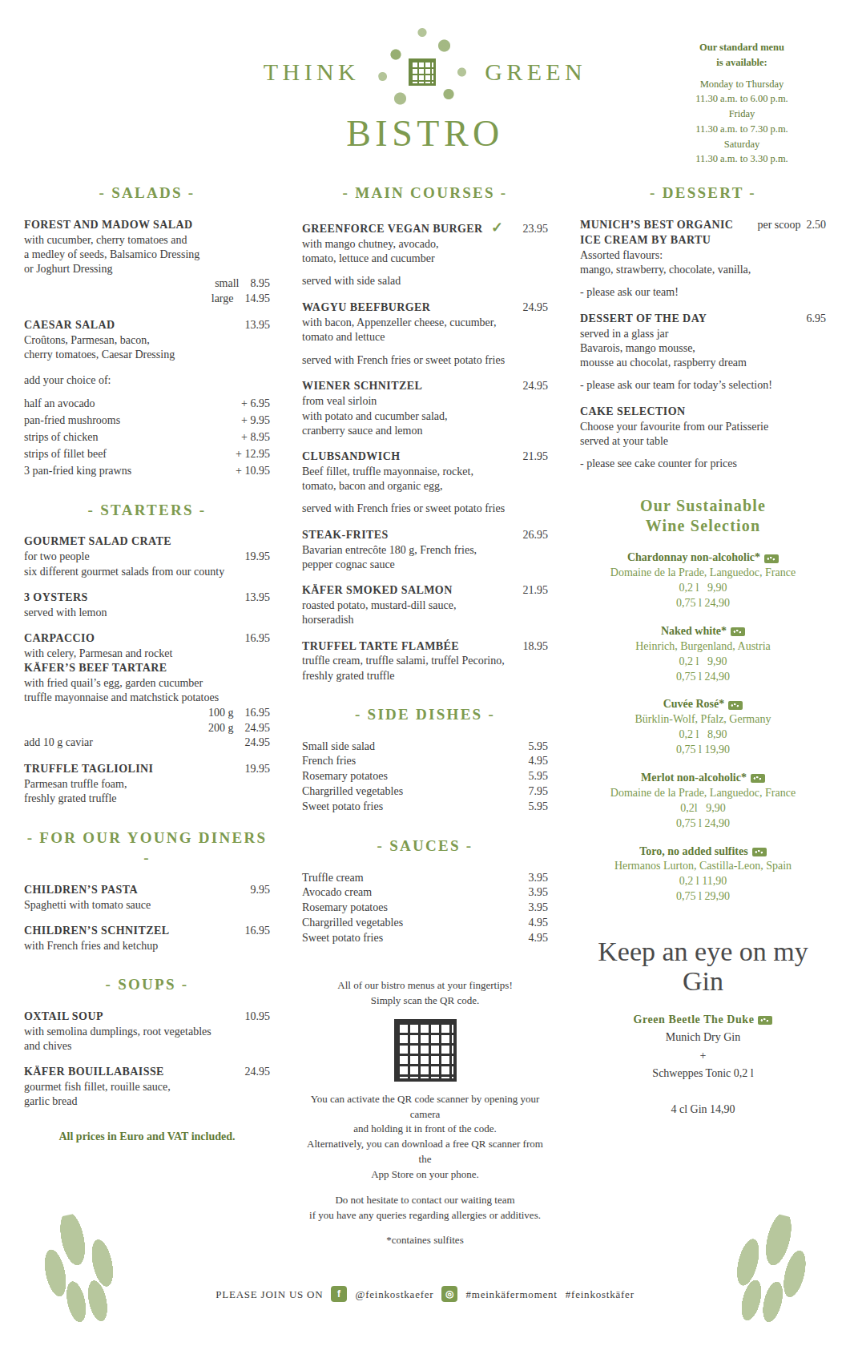Our standard menu
is available: Monday to Thursday
11.30 a.m. to 6.00 p.m.
Friday
11.30 a.m. to 7.30 p.m.
Saturday
11.30 a.m. to 3.30 p.m.
THINK GREEN
BISTRO
- Salads -
Forest and Madow Salad
with cucumber, cherry tomatoes and
a medley of seeds, Balsamico Dressing
or Joghurt Dressing
small 8.95
large 14.95
Caesar Salad 13.95
Croûtons, Parmesan, bacon,
cherry tomatoes, Caesar Dressing
add your choice of:
half an avocado+ 6.95
pan-fried mushrooms+ 9.95
strips of chicken+ 8.95
strips of fillet beef+ 12.95
3 pan-fried king prawns+ 10.95
- Starters -
Gourmet Salad Crate
for two people 19.95
six different gourmet salads from our county
3 Oysters 13.95
served with lemon
Carpaccio 16.95
with celery, Parmesan and rocket
Käfer’s Beef Tartare
with fried quail’s egg, garden cucumber
truffle mayonnaise and matchstick potatoes
100 g 16.95
200 g 24.95
add 10 g caviar 24.95
Truffle Tagliolini 19.95
Parmesan truffle foam,
freshly grated truffle
- For our young diners -
Children’s Pasta 9.95
Spaghetti with tomato sauce
Children’s Schnitzel 16.95
with French fries and ketchup
- Soups -
Oxtail Soup 10.95
with semolina dumplings, root vegetables
and chives
Käfer Bouillabaisse 24.95
gourmet fish fillet, rouille sauce,
garlic bread
All prices in Euro and VAT included.
- Main Courses -
Greenforce Vegan Burger ✓ 23.95
with mango chutney, avocado,
tomato, lettuce and cucumber
served with side salad
Wagyu Beefburger 24.95
with bacon, Appenzeller cheese, cucumber,
tomato and lettuce
served with French fries or sweet potato fries
Wiener Schnitzel 24.95
from veal sirloin
with potato and cucumber salad,
cranberry sauce and lemon
Clubsandwich 21.95
Beef fillet, truffle mayonnaise, rocket,
tomato, bacon and organic egg,
served with French fries or sweet potato fries
Steak-Frites 26.95
Bavarian entrecôte 180 g, French fries,
pepper cognac sauce
Käfer Smoked Salmon 21.95
roasted potato, mustard-dill sauce,
horseradish
Truffel Tarte Flambée 18.95
truffle cream, truffle salami, truffel Pecorino,
freshly grated truffle
- Side Dishes -
Small side salad 5.95
French fries 4.95
Rosemary potatoes 5.95
Chargrilled vegetables 7.95
Sweet potato fries 5.95
- Sauces -
Truffle cream 3.95
Avocado cream 3.95
Rosemary potatoes 3.95
Chargrilled vegetables 4.95
Sweet potato fries 4.95
All of our bistro menus at your fingertips!
Simply scan the QR code.
You can activate the QR code scanner by opening your camera
and holding it in front of the code.
Alternatively, you can download a free QR scanner from the
App Store on your phone.
Do not hesitate to contact our waiting team
if you have any queries regarding allergies or additives.
*containes sulfites
- Dessert -
Munich’s Best Organic per scoop 2.50
Ice Cream by Bartu
Assorted flavours:
mango, strawberry, chocolate, vanilla,
- please ask our team!
Dessert of the Day 6.95
served in a glass jar
Bavarois, mango mousse,
mousse au chocolat, raspberry dream
- please ask our team for today’s selection!
Cake Selection
Choose your favourite from our Patisserie
served at your table
- please see cake counter for prices
Our Sustainable
Wine Selection
Chardonnay non-alcoholic*
Domaine de la Prade, Languedoc, France
0,2 l 9,90
0,75 l 24,90
Naked white*
Heinrich, Burgenland, Austria
0,2 l 9,90
0,75 l 24,90
Cuvée Rosé*
Bürklin-Wolf, Pfalz, Germany
0,2 l 8,90
0,75 l 19,90
Merlot non-alcoholic*
Domaine de la Prade, Languedoc, France
0,2l 9,90
0,75 l 24,90
Toro, no added sulfites
Hermanos Lurton, Castilla-Leon, Spain
0,2 l 11,90
0,75 l 29,90
Keep an eye on my Gin
Green Beetle The Duke
Munich Dry Gin
+
Schweppes Tonic 0,2 l
4 cl Gin 14,90
PLEASE JOIN US ON f @feinkostkaefer ◎ #meinkäfermoment #feinkostkäfer